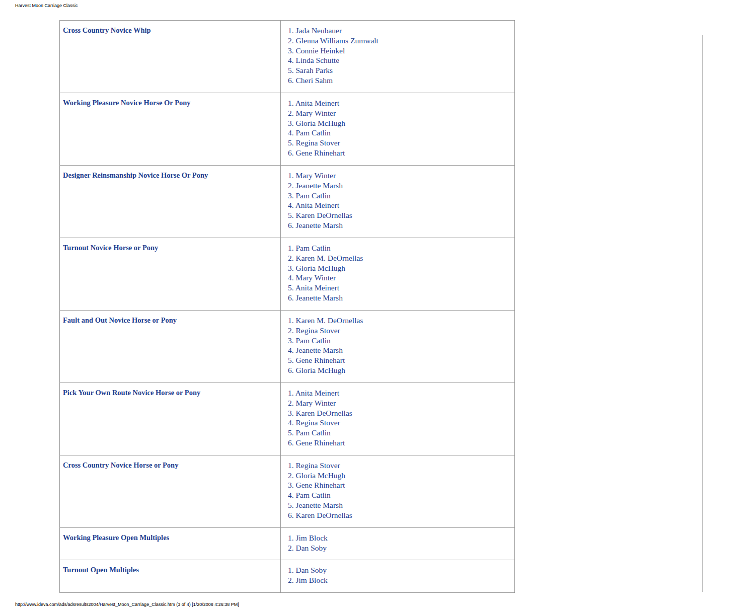Harvest Moon Carriage Classic
| Cross Country Novice Whip | 1. Jada Neubauer 2. Glenna Williams Zumwalt 3. Connie Heinkel 4. Linda Schutte 5. Sarah Parks 6. Cheri Sahm |
| Working Pleasure Novice Horse Or Pony | 1. Anita Meinert 2. Mary Winter 3. Gloria McHugh 4. Pam Catlin 5. Regina Stover 6. Gene Rhinehart |
| Designer Reinsmanship Novice Horse Or Pony | 1. Mary Winter 2. Jeanette Marsh 3. Pam Catlin 4. Anita Meinert 5. Karen DeOrnellas 6. Jeanette Marsh |
| Turnout Novice Horse or Pony | 1. Pam Catlin 2. Karen M. DeOrnellas 3. Gloria McHugh 4. Mary Winter 5. Anita Meinert 6. Jeanette Marsh |
| Fault and Out Novice Horse or Pony | 1. Karen M. DeOrnellas 2. Regina Stover 3. Pam Catlin 4. Jeanette Marsh 5. Gene Rhinehart 6. Gloria McHugh |
| Pick Your Own Route Novice Horse or Pony | 1. Anita Meinert 2. Mary Winter 3. Karen DeOrnellas 4. Regina Stover 5. Pam Catlin 6. Gene Rhinehart |
| Cross Country Novice Horse or Pony | 1. Regina Stover 2. Gloria McHugh 3. Gene Rhinehart 4. Pam Catlin 5. Jeanette Marsh 6. Karen DeOrnellas |
| Working Pleasure Open Multiples | 1. Jim Block 2. Dan Soby |
| Turnout Open Multiples | 1. Dan Soby 2. Jim Block |
http://www.ideva.com/ads/adsresults2004/Harvest_Moon_Carriage_Classic.htm (3 of 4) [1/20/2008 4:26:38 PM]